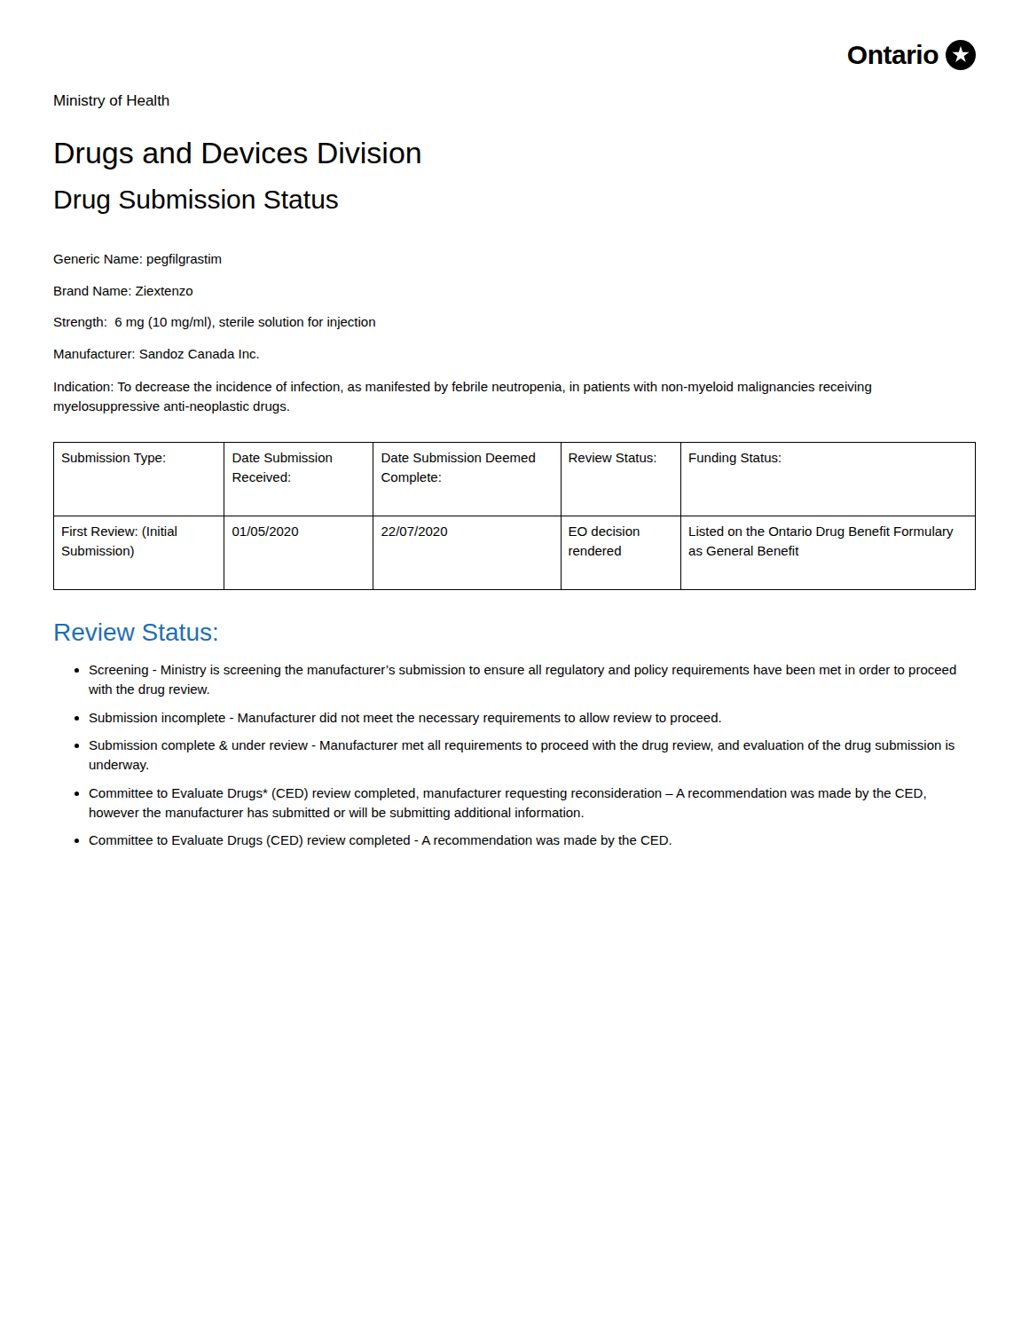Ontario
Ministry of Health
Drugs and Devices Division
Drug Submission Status
Generic Name: pegfilgrastim
Brand Name: Ziextenzo
Strength: 6 mg (10 mg/ml), sterile solution for injection
Manufacturer: Sandoz Canada Inc.
Indication: To decrease the incidence of infection, as manifested by febrile neutropenia, in patients with non-myeloid malignancies receiving myelosuppressive anti-neoplastic drugs.
| Submission Type: | Date Submission Received: | Date Submission Deemed Complete: | Review Status: | Funding Status: |
| --- | --- | --- | --- | --- |
| First Review: (Initial Submission) | 01/05/2020 | 22/07/2020 | EO decision rendered | Listed on the Ontario Drug Benefit Formulary as General Benefit |
Review Status:
Screening - Ministry is screening the manufacturer’s submission to ensure all regulatory and policy requirements have been met in order to proceed with the drug review.
Submission incomplete - Manufacturer did not meet the necessary requirements to allow review to proceed.
Submission complete & under review - Manufacturer met all requirements to proceed with the drug review, and evaluation of the drug submission is underway.
Committee to Evaluate Drugs* (CED) review completed, manufacturer requesting reconsideration – A recommendation was made by the CED, however the manufacturer has submitted or will be submitting additional information.
Committee to Evaluate Drugs (CED) review completed - A recommendation was made by the CED.